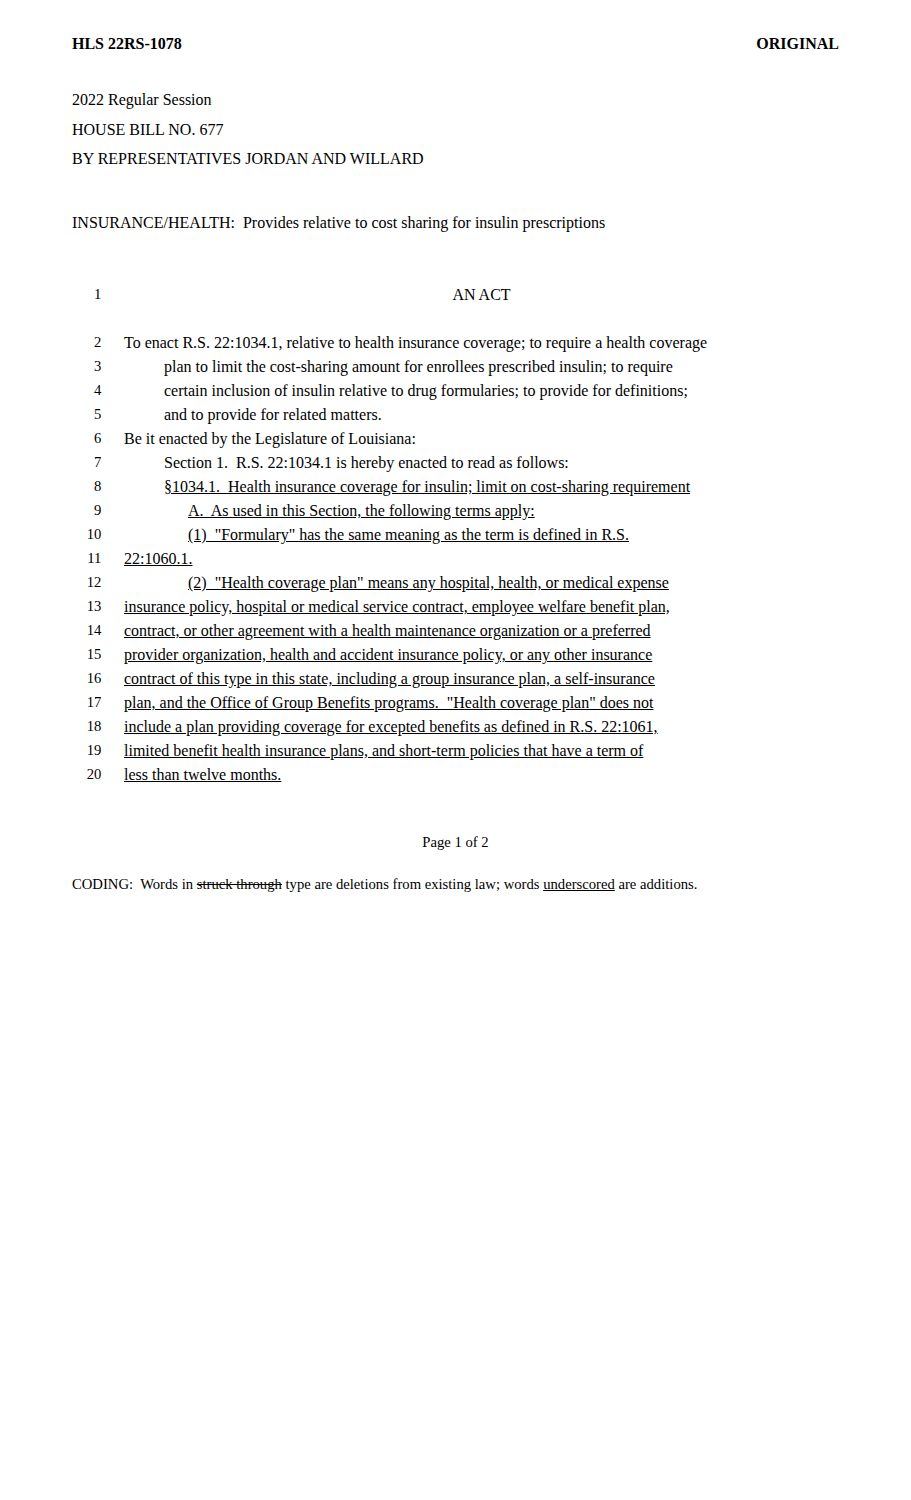HLS 22RS-1078 ORIGINAL
2022 Regular Session
HOUSE BILL NO. 677
BY REPRESENTATIVES JORDAN AND WILLARD
INSURANCE/HEALTH: Provides relative to cost sharing for insulin prescriptions
AN ACT
To enact R.S. 22:1034.1, relative to health insurance coverage; to require a health coverage
plan to limit the cost-sharing amount for enrollees prescribed insulin; to require
certain inclusion of insulin relative to drug formularies; to provide for definitions;
and to provide for related matters.
Be it enacted by the Legislature of Louisiana:
Section 1. R.S. 22:1034.1 is hereby enacted to read as follows:
§1034.1. Health insurance coverage for insulin; limit on cost-sharing requirement
A. As used in this Section, the following terms apply:
(1) "Formulary" has the same meaning as the term is defined in R.S.
22:1060.1.
(2) "Health coverage plan" means any hospital, health, or medical expense
insurance policy, hospital or medical service contract, employee welfare benefit plan,
contract, or other agreement with a health maintenance organization or a preferred
provider organization, health and accident insurance policy, or any other insurance
contract of this type in this state, including a group insurance plan, a self-insurance
plan, and the Office of Group Benefits programs. "Health coverage plan" does not
include a plan providing coverage for excepted benefits as defined in R.S. 22:1061,
limited benefit health insurance plans, and short-term policies that have a term of
less than twelve months.
Page 1 of 2
CODING: Words in struck through type are deletions from existing law; words underscored are additions.